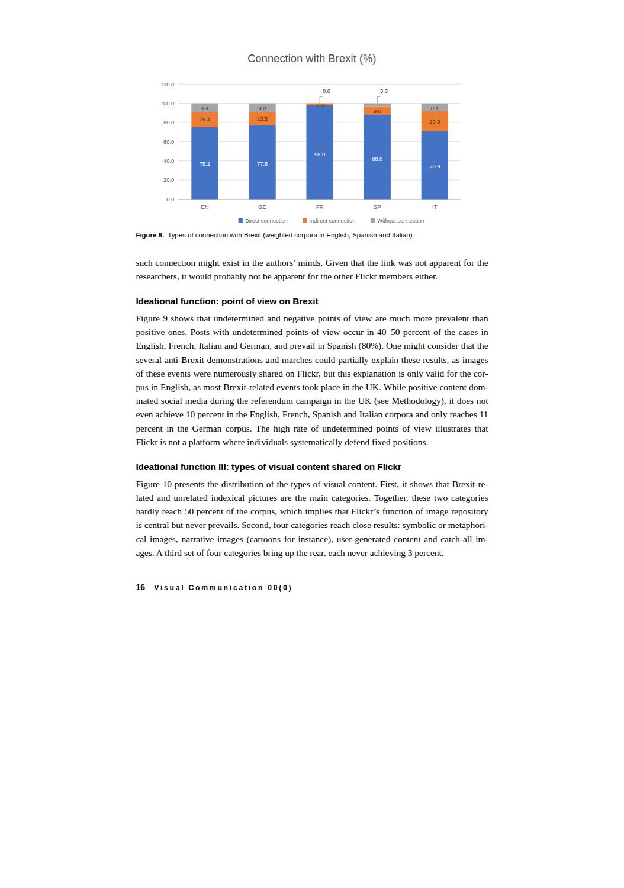Connection with Brexit (%)
120.0 100.0 80.0 60.0 40.0 20.0 0.0 75.2 15.4 9.4 77.5 13.5 9.0 98.0 2.0 0.0 88.0 9.0 3.0 70.9 20.9 8.1 EN GE FR SP IT Direct connection Indirect connection Without connection
Figure 8. Types of connection with Brexit (weighted corpora in English, Spanish and Italian).
such connection might exist in the authors’ minds. Given that the link was not apparent for the researchers, it would probably not be apparent for the other Flickr members either.
Ideational function: point of view on Brexit
Figure 9 shows that undetermined and negative points of view are much more prevalent than positive ones. Posts with undetermined points of view occur in 40–50 percent of the cases in English, French, Italian and German, and prevail in Spanish (80%). One might consider that the several anti-Brexit demonstrations and marches could partially explain these results, as images of these events were numerously shared on Flickr, but this explanation is only valid for the corpus in English, as most Brexit-related events took place in the UK. While positive content dominated social media during the referendum campaign in the UK (see Methodology), it does not even achieve 10 percent in the English, French, Spanish and Italian corpora and only reaches 11 percent in the German corpus. The high rate of undetermined points of view illustrates that Flickr is not a platform where individuals systematically defend fixed positions.
Ideational function III: types of visual content shared on Flickr
Figure 10 presents the distribution of the types of visual content. First, it shows that Brexit-related and unrelated indexical pictures are the main categories. Together, these two categories hardly reach 50 percent of the corpus, which implies that Flickr’s function of image repository is central but never prevails. Second, four categories reach close results: symbolic or metaphorical images, narrative images (cartoons for instance), user-generated content and catch-all images. A third set of four categories bring up the rear, each never achieving 3 percent.
16 Visual Communication 00(0)